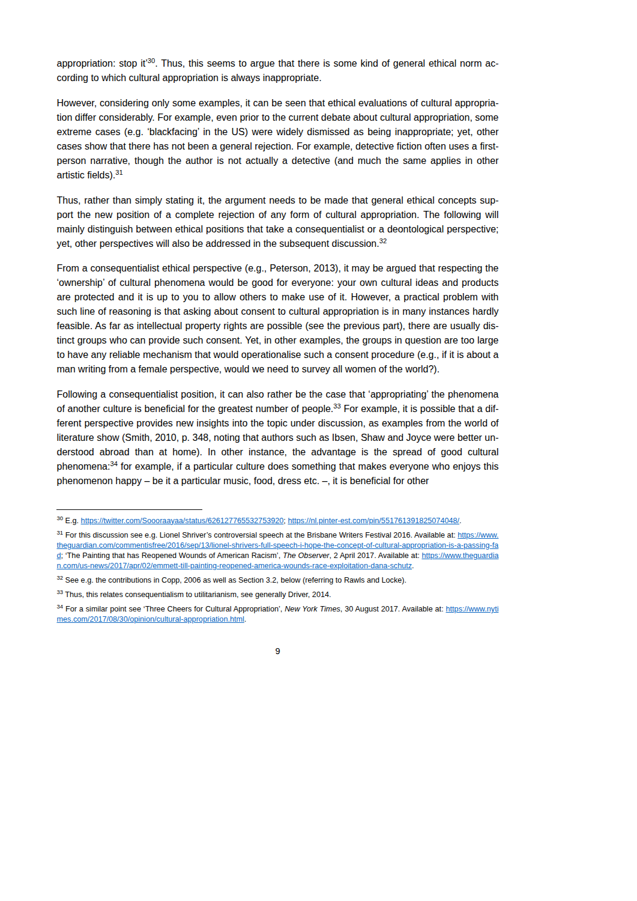appropriation: stop it’30. Thus, this seems to argue that there is some kind of general ethical norm according to which cultural appropriation is always inappropriate.
However, considering only some examples, it can be seen that ethical evaluations of cultural appropriation differ considerably. For example, even prior to the current debate about cultural appropriation, some extreme cases (e.g. ‘blackfacing’ in the US) were widely dismissed as being inappropriate; yet, other cases show that there has not been a general rejection. For example, detective fiction often uses a first-person narrative, though the author is not actually a detective (and much the same applies in other artistic fields).31
Thus, rather than simply stating it, the argument needs to be made that general ethical concepts support the new position of a complete rejection of any form of cultural appropriation. The following will mainly distinguish between ethical positions that take a consequentialist or a deontological perspective; yet, other perspectives will also be addressed in the subsequent discussion.32
From a consequentialist ethical perspective (e.g., Peterson, 2013), it may be argued that respecting the ‘ownership’ of cultural phenomena would be good for everyone: your own cultural ideas and products are protected and it is up to you to allow others to make use of it. However, a practical problem with such line of reasoning is that asking about consent to cultural appropriation is in many instances hardly feasible. As far as intellectual property rights are possible (see the previous part), there are usually distinct groups who can provide such consent. Yet, in other examples, the groups in question are too large to have any reliable mechanism that would operationalise such a consent procedure (e.g., if it is about a man writing from a female perspective, would we need to survey all women of the world?).
Following a consequentialist position, it can also rather be the case that ‘appropriating’ the phenomena of another culture is beneficial for the greatest number of people.33 For example, it is possible that a different perspective provides new insights into the topic under discussion, as examples from the world of literature show (Smith, 2010, p. 348, noting that authors such as Ibsen, Shaw and Joyce were better understood abroad than at home). In other instance, the advantage is the spread of good cultural phenomena:34 for example, if a particular culture does something that makes everyone who enjoys this phenomenon happy – be it a particular music, food, dress etc. –, it is beneficial for other
30 E.g. https://twitter.com/Soooraayaa/status/626127765532753920; https://nl.pinter-est.com/pin/551761391825074048/.
31 For this discussion see e.g. Lionel Shriver’s controversial speech at the Brisbane Writers Festival 2016. Available at: https://www.theguardian.com/commentisfree/2016/sep/13/lionel-shrivers-full-speech-i-hope-the-concept-of-cultural-appropriation-is-a-passing-fad; ‘The Painting that has Reopened Wounds of American Racism’, The Observer, 2 April 2017. Available at: https://www.theguardian.com/us-news/2017/apr/02/emmett-till-painting-reopened-america-wounds-race-exploitation-dana-schutz.
32 See e.g. the contributions in Copp, 2006 as well as Section 3.2, below (referring to Rawls and Locke).
33 Thus, this relates consequentialism to utilitarianism, see generally Driver, 2014.
34 For a similar point see ‘Three Cheers for Cultural Appropriation’, New York Times, 30 August 2017. Available at: https://www.nytimes.com/2017/08/30/opinion/cultural-appropriation.html.
9